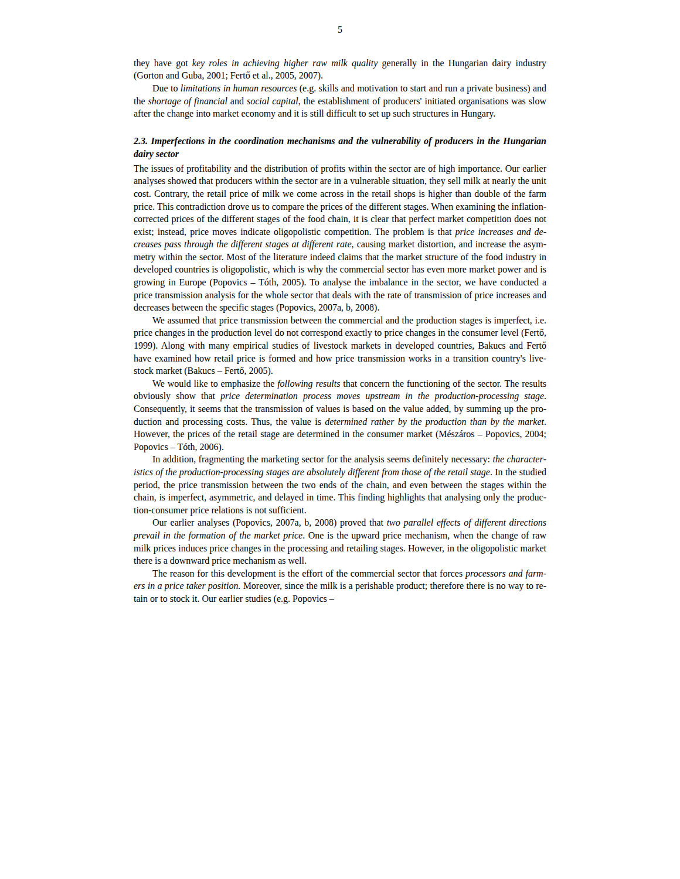5
they have got key roles in achieving higher raw milk quality generally in the Hungarian dairy industry (Gorton and Guba, 2001; Fertő et al., 2005, 2007).
Due to limitations in human resources (e.g. skills and motivation to start and run a private business) and the shortage of financial and social capital, the establishment of producers' initiated organisations was slow after the change into market economy and it is still difficult to set up such structures in Hungary.
2.3. Imperfections in the coordination mechanisms and the vulnerability of producers in the Hungarian dairy sector
The issues of profitability and the distribution of profits within the sector are of high importance. Our earlier analyses showed that producers within the sector are in a vulnerable situation, they sell milk at nearly the unit cost. Contrary, the retail price of milk we come across in the retail shops is higher than double of the farm price. This contradiction drove us to compare the prices of the different stages. When examining the inflation-corrected prices of the different stages of the food chain, it is clear that perfect market competition does not exist; instead, price moves indicate oligopolistic competition. The problem is that price increases and decreases pass through the different stages at different rate, causing market distortion, and increase the asymmetry within the sector. Most of the literature indeed claims that the market structure of the food industry in developed countries is oligopolistic, which is why the commercial sector has even more market power and is growing in Europe (Popovics – Tóth, 2005). To analyse the imbalance in the sector, we have conducted a price transmission analysis for the whole sector that deals with the rate of transmission of price increases and decreases between the specific stages (Popovics, 2007a, b, 2008).
We assumed that price transmission between the commercial and the production stages is imperfect, i.e. price changes in the production level do not correspond exactly to price changes in the consumer level (Fertő, 1999). Along with many empirical studies of livestock markets in developed countries, Bakucs and Fertő have examined how retail price is formed and how price transmission works in a transition country's livestock market (Bakucs – Fertő, 2005).
We would like to emphasize the following results that concern the functioning of the sector. The results obviously show that price determination process moves upstream in the production-processing stage. Consequently, it seems that the transmission of values is based on the value added, by summing up the production and processing costs. Thus, the value is determined rather by the production than by the market. However, the prices of the retail stage are determined in the consumer market (Mészáros – Popovics, 2004; Popovics – Tóth, 2006).
In addition, fragmenting the marketing sector for the analysis seems definitely necessary: the characteristics of the production-processing stages are absolutely different from those of the retail stage. In the studied period, the price transmission between the two ends of the chain, and even between the stages within the chain, is imperfect, asymmetric, and delayed in time. This finding highlights that analysing only the production-consumer price relations is not sufficient.
Our earlier analyses (Popovics, 2007a, b, 2008) proved that two parallel effects of different directions prevail in the formation of the market price. One is the upward price mechanism, when the change of raw milk prices induces price changes in the processing and retailing stages. However, in the oligopolistic market there is a downward price mechanism as well.
The reason for this development is the effort of the commercial sector that forces processors and farmers in a price taker position. Moreover, since the milk is a perishable product; therefore there is no way to retain or to stock it. Our earlier studies (e.g. Popovics –